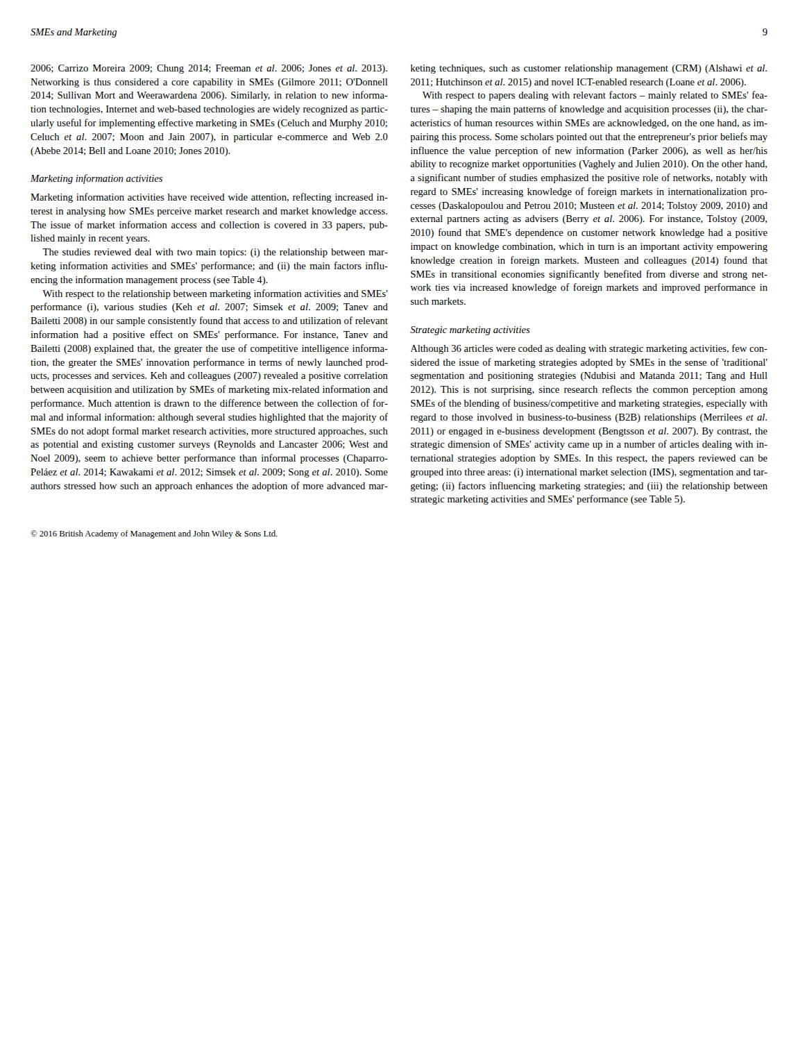SMEs and Marketing 9
2006; Carrizo Moreira 2009; Chung 2014; Freeman et al. 2006; Jones et al. 2013). Networking is thus considered a core capability in SMEs (Gilmore 2011; O'Donnell 2014; Sullivan Mort and Weerawardena 2006). Similarly, in relation to new information technologies, Internet and web-based technologies are widely recognized as particularly useful for implementing effective marketing in SMEs (Celuch and Murphy 2010; Celuch et al. 2007; Moon and Jain 2007), in particular e-commerce and Web 2.0 (Abebe 2014; Bell and Loane 2010; Jones 2010).
Marketing information activities
Marketing information activities have received wide attention, reflecting increased interest in analysing how SMEs perceive market research and market knowledge access. The issue of market information access and collection is covered in 33 papers, published mainly in recent years.
The studies reviewed deal with two main topics: (i) the relationship between marketing information activities and SMEs' performance; and (ii) the main factors influencing the information management process (see Table 4).
With respect to the relationship between marketing information activities and SMEs' performance (i), various studies (Keh et al. 2007; Simsek et al. 2009; Tanev and Bailetti 2008) in our sample consistently found that access to and utilization of relevant information had a positive effect on SMEs' performance. For instance, Tanev and Bailetti (2008) explained that, the greater the use of competitive intelligence information, the greater the SMEs' innovation performance in terms of newly launched products, processes and services. Keh and colleagues (2007) revealed a positive correlation between acquisition and utilization by SMEs of marketing mix-related information and performance. Much attention is drawn to the difference between the collection of formal and informal information: although several studies highlighted that the majority of SMEs do not adopt formal market research activities, more structured approaches, such as potential and existing customer surveys (Reynolds and Lancaster 2006; West and Noel 2009), seem to achieve better performance than informal processes (Chaparro-Peláez et al. 2014; Kawakami et al. 2012; Simsek et al. 2009; Song et al. 2010). Some authors stressed how such an approach enhances the adoption of more advanced marketing techniques, such as customer relationship management (CRM) (Alshawi et al. 2011; Hutchinson et al. 2015) and novel ICT-enabled research (Loane et al. 2006).
With respect to papers dealing with relevant factors – mainly related to SMEs' features – shaping the main patterns of knowledge and acquisition processes (ii), the characteristics of human resources within SMEs are acknowledged, on the one hand, as impairing this process. Some scholars pointed out that the entrepreneur's prior beliefs may influence the value perception of new information (Parker 2006), as well as her/his ability to recognize market opportunities (Vaghely and Julien 2010). On the other hand, a significant number of studies emphasized the positive role of networks, notably with regard to SMEs' increasing knowledge of foreign markets in internationalization processes (Daskalopoulou and Petrou 2010; Musteen et al. 2014; Tolstoy 2009, 2010) and external partners acting as advisers (Berry et al. 2006). For instance, Tolstoy (2009, 2010) found that SME's dependence on customer network knowledge had a positive impact on knowledge combination, which in turn is an important activity empowering knowledge creation in foreign markets. Musteen and colleagues (2014) found that SMEs in transitional economies significantly benefited from diverse and strong network ties via increased knowledge of foreign markets and improved performance in such markets.
Strategic marketing activities
Although 36 articles were coded as dealing with strategic marketing activities, few considered the issue of marketing strategies adopted by SMEs in the sense of 'traditional' segmentation and positioning strategies (Ndubisi and Matanda 2011; Tang and Hull 2012). This is not surprising, since research reflects the common perception among SMEs of the blending of business/competitive and marketing strategies, especially with regard to those involved in business-to-business (B2B) relationships (Merrilees et al. 2011) or engaged in e-business development (Bengtsson et al. 2007). By contrast, the strategic dimension of SMEs' activity came up in a number of articles dealing with international strategies adoption by SMEs. In this respect, the papers reviewed can be grouped into three areas: (i) international market selection (IMS), segmentation and targeting; (ii) factors influencing marketing strategies; and (iii) the relationship between strategic marketing activities and SMEs' performance (see Table 5).
© 2016 British Academy of Management and John Wiley & Sons Ltd.